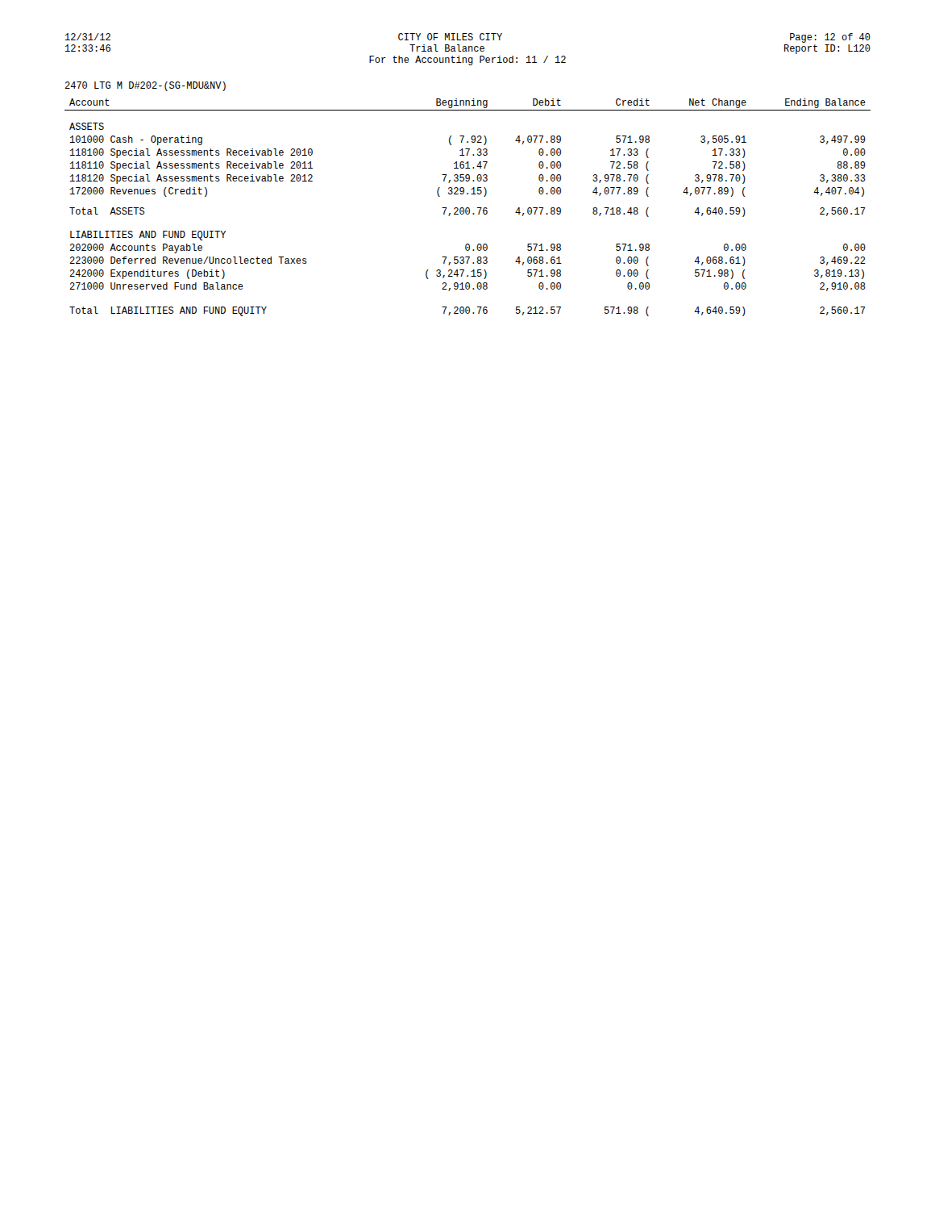12/31/12 CITY OF MILES CITY Page: 12 of 40
12:33:46 Trial Balance Report ID: L120
For the Accounting Period: 11 / 12
2470 LTG M D#202-(SG-MDU&NV)
Trial balance detail for fund 2470 LTG M D#202-(SG-MDU&NV)
| Account | Beginning | Debit | Credit | Net Change | Ending Balance |
| --- | --- | --- | --- | --- | --- |
| ASSETS |
| 101000 Cash - Operating | ( 7.92) | 4,077.89 | 571.98 | 3,505.91 | 3,497.99 |
| 118100 Special Assessments Receivable 2010 | 17.33 | 0.00 | 17.33 ( | 17.33) | 0.00 |
| 118110 Special Assessments Receivable 2011 | 161.47 | 0.00 | 72.58 ( | 72.58) | 88.89 |
| 118120 Special Assessments Receivable 2012 | 7,359.03 | 0.00 | 3,978.70 ( | 3,978.70) | 3,380.33 |
| 172000 Revenues (Credit) | ( 329.15) | 0.00 | 4,077.89 ( | 4,077.89) ( | 4,407.04) |
| Total ASSETS | 7,200.76 | 4,077.89 | 8,718.48 ( | 4,640.59) | 2,560.17 |
| LIABILITIES AND FUND EQUITY |
| 202000 Accounts Payable | 0.00 | 571.98 | 571.98 | 0.00 | 0.00 |
| 223000 Deferred Revenue/Uncollected Taxes | 7,537.83 | 4,068.61 | 0.00 ( | 4,068.61) | 3,469.22 |
| 242000 Expenditures (Debit) | ( 3,247.15) | 571.98 | 0.00 ( | 571.98) ( | 3,819.13) |
| 271000 Unreserved Fund Balance | 2,910.08 | 0.00 | 0.00 | 0.00 | 2,910.08 |
| Total LIABILITIES AND FUND EQUITY | 7,200.76 | 5,212.57 | 571.98 ( | 4,640.59) | 2,560.17 |